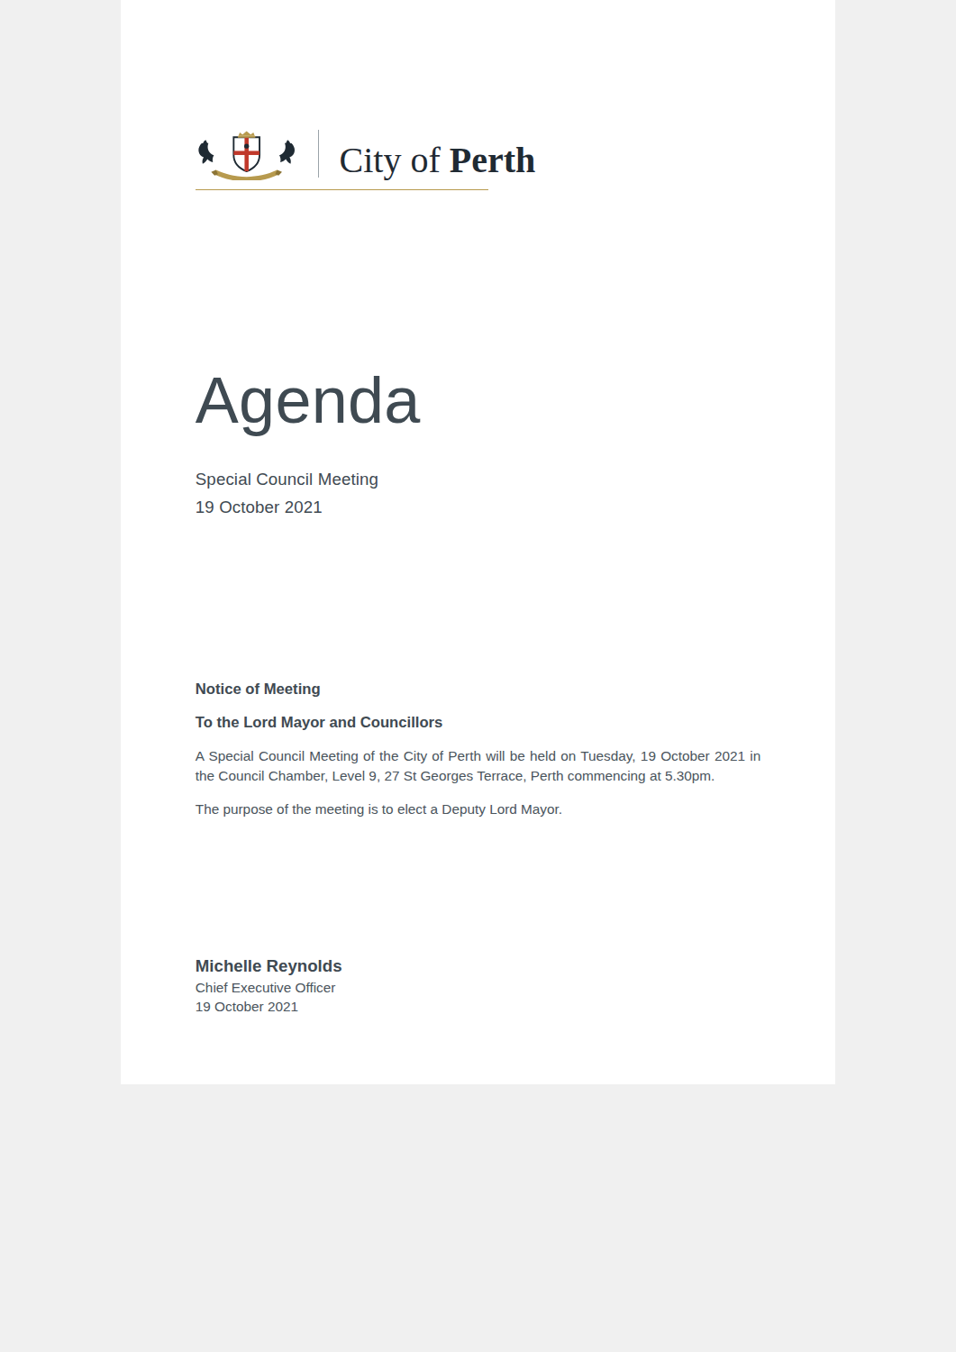City of Perth
Agenda
Special Council Meeting
19 October 2021
Notice of Meeting
To the Lord Mayor and Councillors
A Special Council Meeting of the City of Perth will be held on Tuesday, 19 October 2021 in the Council Chamber, Level 9, 27 St Georges Terrace, Perth commencing at 5.30pm.
The purpose of the meeting is to elect a Deputy Lord Mayor.
Michelle Reynolds
Chief Executive Officer
19 October 2021